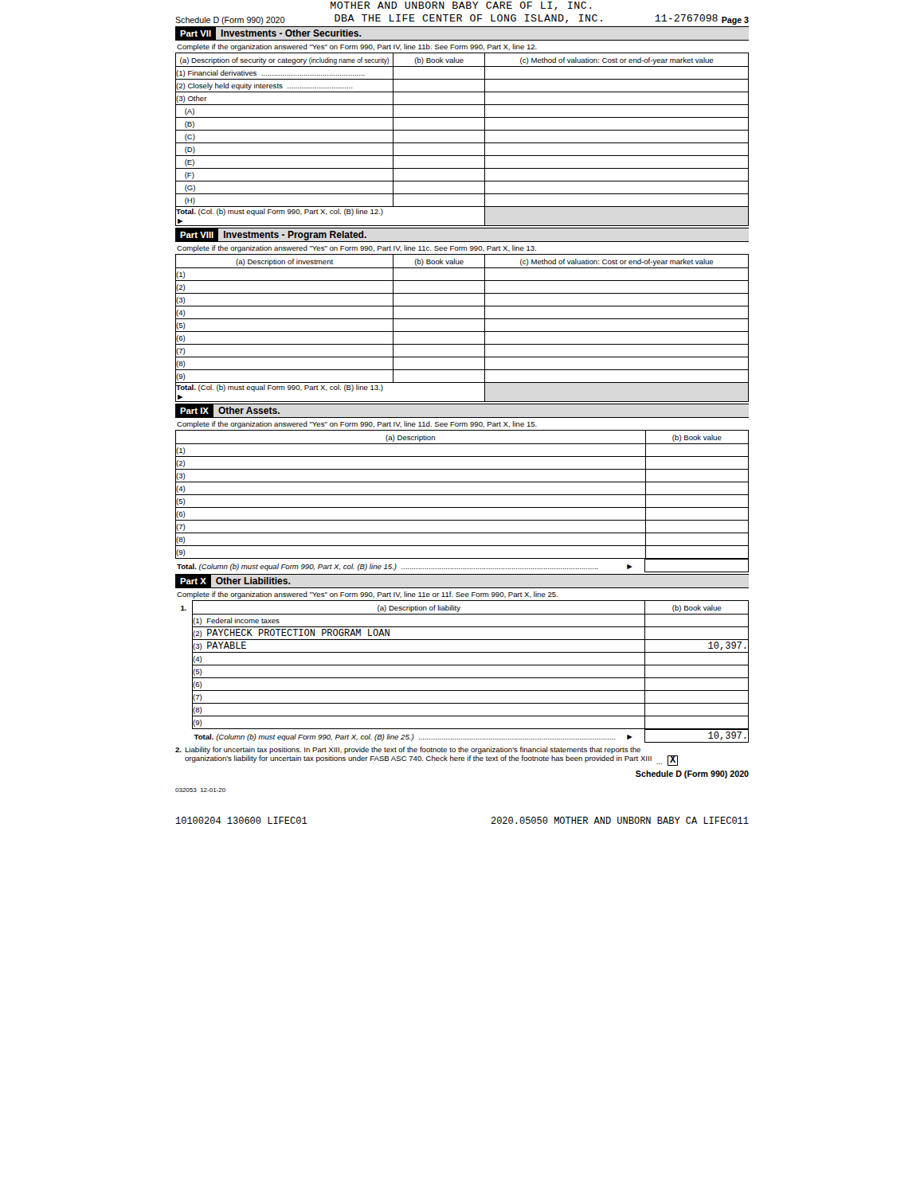MOTHER AND UNBORN BABY CARE OF LI, INC.
Schedule D (Form 990) 2020
DBA THE LIFE CENTER OF LONG ISLAND, INC.
11-2767098
Page 3
Part VII
Investments - Other Securities.
Complete if the organization answered "Yes" on Form 990, Part IV, line 11b. See Form 990, Part X, line 12.
| (a) Description of security or category (including name of security) | (b) Book value | (c) Method of valuation: Cost or end-of-year market value |
| --- | --- | --- |
| (1) Financial derivatives ................................................. | | |
| (2) Closely held equity interests ............................... | | |
| (3) Other | | |
| (A) | | |
| (B) | | |
| (C) | | |
| (D) | | |
| (E) | | |
| (F) | | |
| (G) | | |
| (H) | | |
| Total. (Col. (b) must equal Form 990, Part X, col. (B) line 12.) ► | | |
Part VIII
Investments - Program Related.
Complete if the organization answered "Yes" on Form 990, Part IV, line 11c. See Form 990, Part X, line 13.
| (a) Description of investment | (b) Book value | (c) Method of valuation: Cost or end-of-year market value |
| --- | --- | --- |
| (1) | | |
| (2) | | |
| (3) | | |
| (4) | | |
| (5) | | |
| (6) | | |
| (7) | | |
| (8) | | |
| (9) | | |
| Total. (Col. (b) must equal Form 990, Part X, col. (B) line 13.) ► | | |
Part IX
Other Assets.
Complete if the organization answered "Yes" on Form 990, Part IV, line 11d. See Form 990, Part X, line 15.
| (a) Description | (b) Book value |
| --- | --- |
| (1) | |
| (2) | |
| (3) | |
| (4) | |
| (5) | |
| (6) | |
| (7) | |
| (8) | |
| (9) | |
| Total. (Column (b) must equal Form 990, Part X, col. (B) line 15.) ............................................................................................. ► | |
Part X
Other Liabilities.
Complete if the organization answered "Yes" on Form 990, Part IV, line 11e or 11f. See Form 990, Part X, line 25.
| 1. | (a) Description of liability | (b) Book value |
| --- | --- | --- |
| | (1) Federal income taxes | |
| | (2) PAYCHECK PROTECTION PROGRAM LOAN | |
| | (3) PAYABLE | 10,397. |
| | (4) | |
| | (5) | |
| | (6) | |
| | (7) | |
| | (8) | |
| | (9) | |
| | Total. (Column (b) must equal Form 990, Part X, col. (B) line 25.) ............................................................................................. ► | 10,397. |
2.
Liability for uncertain tax positions. In Part XIII, provide the text of the footnote to the organization's financial statements that reports the
organization's liability for uncertain tax positions under FASB ASC 740. Check here if the text of the footnote has been provided in Part XIII ... X
Schedule D (Form 990) 2020
032053 12-01-20
10100204 130600 LIFEC01
2020.05050 MOTHER AND UNBORN BABY CA LIFEC011